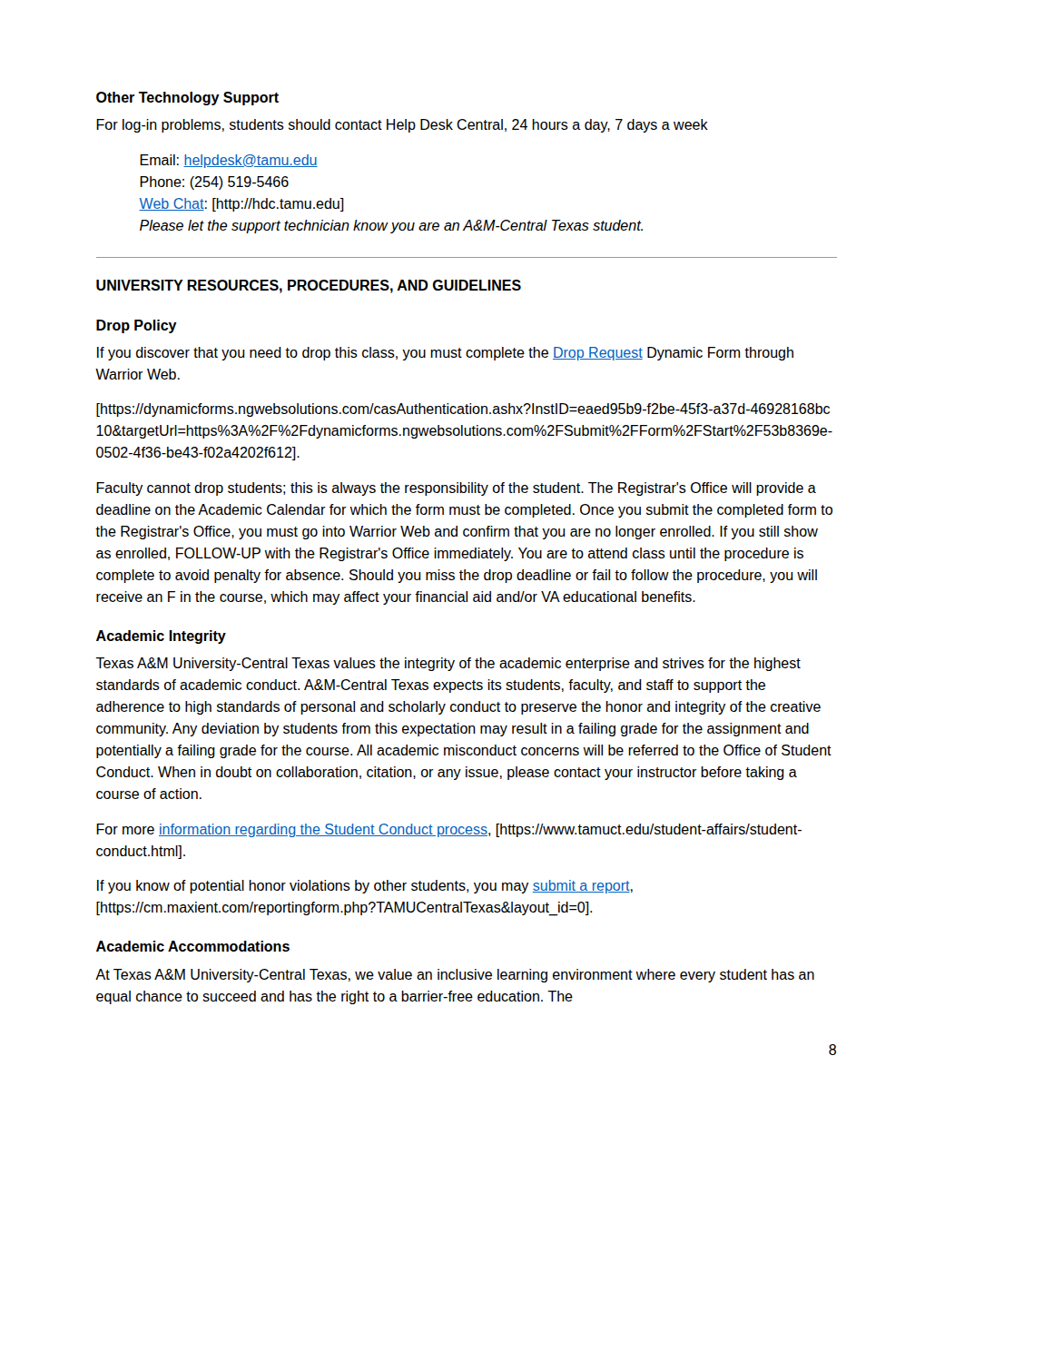Other Technology Support
For log-in problems, students should contact Help Desk Central, 24 hours a day, 7 days a week
Email: helpdesk@tamu.edu
Phone: (254) 519-5466
Web Chat: [http://hdc.tamu.edu]
Please let the support technician know you are an A&M-Central Texas student.
UNIVERSITY RESOURCES, PROCEDURES, AND GUIDELINES
Drop Policy
If you discover that you need to drop this class, you must complete the Drop Request Dynamic Form through Warrior Web.
[https://dynamicforms.ngwebsolutions.com/casAuthentication.ashx?InstID=eaed95b9-f2be-45f3-a37d-46928168bc10&targetUrl=https%3A%2F%2Fdynamicforms.ngwebsolutions.com%2FSubmit%2FForm%2FStart%2F53b8369e-0502-4f36-be43-f02a4202f612].
Faculty cannot drop students; this is always the responsibility of the student. The Registrar's Office will provide a deadline on the Academic Calendar for which the form must be completed. Once you submit the completed form to the Registrar's Office, you must go into Warrior Web and confirm that you are no longer enrolled. If you still show as enrolled, FOLLOW-UP with the Registrar's Office immediately. You are to attend class until the procedure is complete to avoid penalty for absence. Should you miss the drop deadline or fail to follow the procedure, you will receive an F in the course, which may affect your financial aid and/or VA educational benefits.
Academic Integrity
Texas A&M University-Central Texas values the integrity of the academic enterprise and strives for the highest standards of academic conduct. A&M-Central Texas expects its students, faculty, and staff to support the adherence to high standards of personal and scholarly conduct to preserve the honor and integrity of the creative community. Any deviation by students from this expectation may result in a failing grade for the assignment and potentially a failing grade for the course. All academic misconduct concerns will be referred to the Office of Student Conduct. When in doubt on collaboration, citation, or any issue, please contact your instructor before taking a course of action.
For more information regarding the Student Conduct process, [https://www.tamuct.edu/student-affairs/student-conduct.html].
If you know of potential honor violations by other students, you may submit a report, [https://cm.maxient.com/reportingform.php?TAMUCentralTexas&layout_id=0].
Academic Accommodations
At Texas A&M University-Central Texas, we value an inclusive learning environment where every student has an equal chance to succeed and has the right to a barrier-free education. The
8